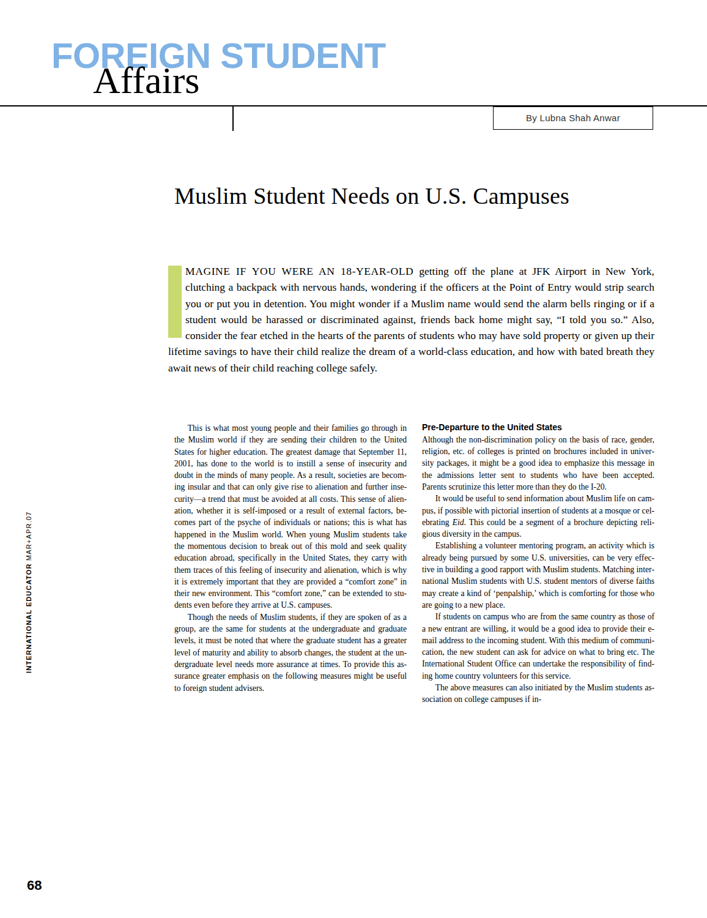FOREIGN STUDENT
Affairs
By Lubna Shah Anwar
Muslim Student Needs on U.S. Campuses
MAGINE IF YOU WERE AN 18-YEAR-OLD getting off the plane at JFK Airport in New York, clutching a backpack with nervous hands, wondering if the officers at the Point of Entry would strip search you or put you in detention. You might wonder if a Muslim name would send the alarm bells ringing or if a student would be harassed or discriminated against, friends back home might say, “I told you so.” Also, consider the fear etched in the hearts of the parents of students who may have sold property or given up their lifetime savings to have their child realize the dream of a world-class education, and how with bated breath they await news of their child reaching college safely.
This is what most young people and their families go through in the Muslim world if they are sending their children to the United States for higher education. The greatest damage that September 11, 2001, has done to the world is to instill a sense of insecurity and doubt in the minds of many people. As a result, societies are becoming insular and that can only give rise to alienation and further insecurity—a trend that must be avoided at all costs. This sense of alienation, whether it is self-imposed or a result of external factors, becomes part of the psyche of individuals or nations; this is what has happened in the Muslim world. When young Muslim students take the momentous decision to break out of this mold and seek quality education abroad, specifically in the United States, they carry with them traces of this feeling of insecurity and alienation, which is why it is extremely important that they are provided a “comfort zone” in their new environment. This “comfort zone,” can be extended to students even before they arrive at U.S. campuses.
Though the needs of Muslim students, if they are spoken of as a group, are the same for students at the undergraduate and graduate levels, it must be noted that where the graduate student has a greater level of maturity and ability to absorb changes, the student at the undergraduate level needs more assurance at times. To provide this assurance greater emphasis on the following measures might be useful to foreign student advisers.
Pre-Departure to the United States
Although the non-discrimination policy on the basis of race, gender, religion, etc. of colleges is printed on brochures included in university packages, it might be a good idea to emphasize this message in the admissions letter sent to students who have been accepted. Parents scrutinize this letter more than they do the I-20.
It would be useful to send information about Muslim life on campus, if possible with pictorial insertion of students at a mosque or celebrating Eid. This could be a segment of a brochure depicting religious diversity in the campus.
Establishing a volunteer mentoring program, an activity which is already being pursued by some U.S. universities, can be very effective in building a good rapport with Muslim students. Matching international Muslim students with U.S. student mentors of diverse faiths may create a kind of ‘penpalship,’ which is comforting for those who are going to a new place.
If students on campus who are from the same country as those of a new entrant are willing, it would be a good idea to provide their e-mail address to the incoming student. With this medium of communication, the new student can ask for advice on what to bring etc. The International Student Office can undertake the responsibility of finding home country volunteers for this service.
The above measures can also initiated by the Muslim students association on college campuses if in-
INTERNATIONAL EDUCATOR MAR+APR.07
68